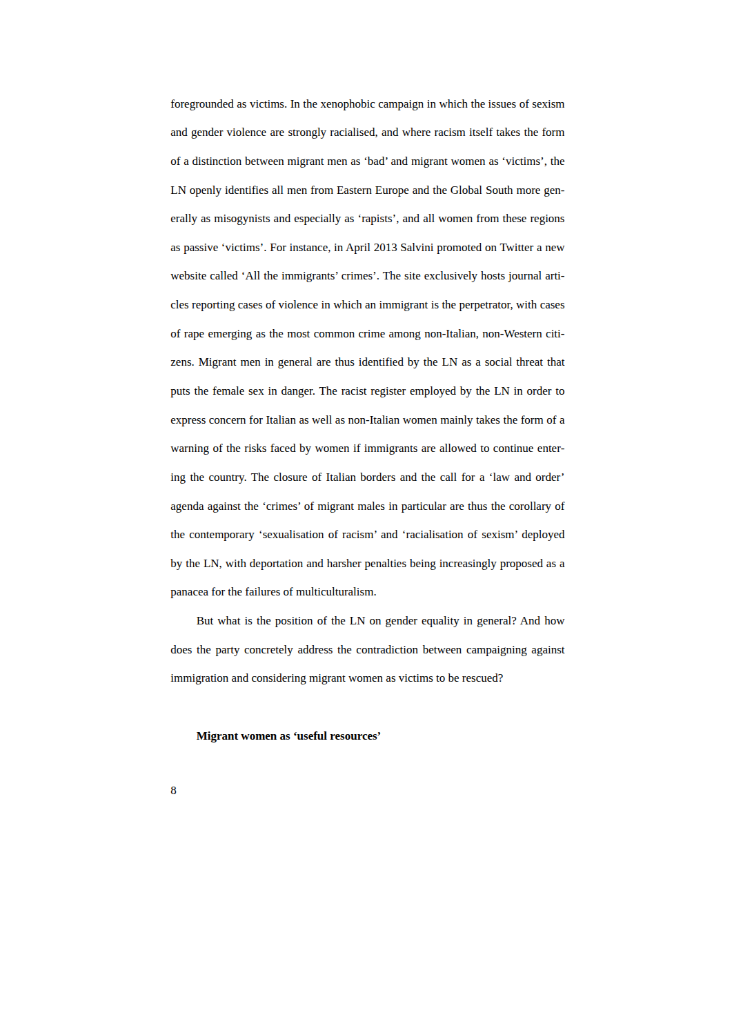foregrounded as victims. In the xenophobic campaign in which the issues of sexism and gender violence are strongly racialised, and where racism itself takes the form of a distinction between migrant men as ‘bad’ and migrant women as ‘victims’, the LN openly identifies all men from Eastern Europe and the Global South more generally as misogynists and especially as ‘rapists’, and all women from these regions as passive ‘victims’. For instance, in April 2013 Salvini promoted on Twitter a new website called ‘All the immigrants’ crimes’. The site exclusively hosts journal articles reporting cases of violence in which an immigrant is the perpetrator, with cases of rape emerging as the most common crime among non-Italian, non-Western citizens. Migrant men in general are thus identified by the LN as a social threat that puts the female sex in danger. The racist register employed by the LN in order to express concern for Italian as well as non-Italian women mainly takes the form of a warning of the risks faced by women if immigrants are allowed to continue entering the country. The closure of Italian borders and the call for a ‘law and order’ agenda against the ‘crimes’ of migrant males in particular are thus the corollary of the contemporary ‘sexualisation of racism’ and ‘racialisation of sexism’ deployed by the LN, with deportation and harsher penalties being increasingly proposed as a panacea for the failures of multiculturalism.
But what is the position of the LN on gender equality in general? And how does the party concretely address the contradiction between campaigning against immigration and considering migrant women as victims to be rescued?
Migrant women as ‘useful resources’
8